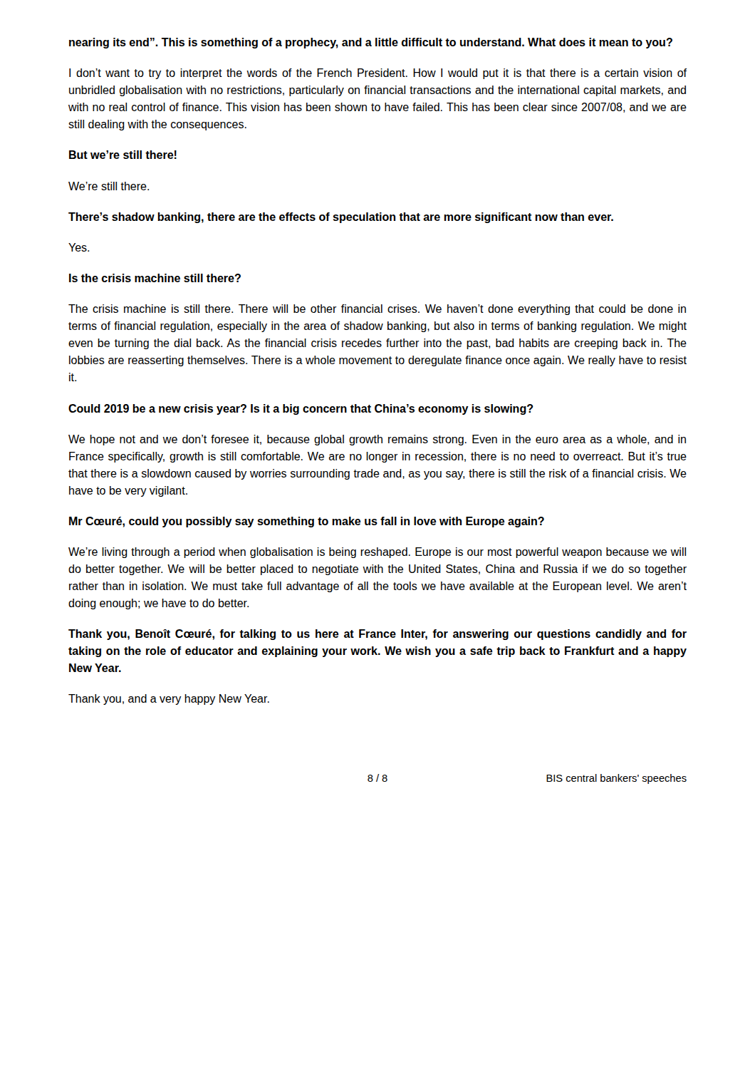nearing its end”. This is something of a prophecy, and a little difficult to understand. What does it mean to you?
I don’t want to try to interpret the words of the French President. How I would put it is that there is a certain vision of unbridled globalisation with no restrictions, particularly on financial transactions and the international capital markets, and with no real control of finance. This vision has been shown to have failed. This has been clear since 2007/08, and we are still dealing with the consequences.
But we’re still there!
We’re still there.
There’s shadow banking, there are the effects of speculation that are more significant now than ever.
Yes.
Is the crisis machine still there?
The crisis machine is still there. There will be other financial crises. We haven’t done everything that could be done in terms of financial regulation, especially in the area of shadow banking, but also in terms of banking regulation. We might even be turning the dial back. As the financial crisis recedes further into the past, bad habits are creeping back in. The lobbies are reasserting themselves. There is a whole movement to deregulate finance once again. We really have to resist it.
Could 2019 be a new crisis year? Is it a big concern that China’s economy is slowing?
We hope not and we don’t foresee it, because global growth remains strong. Even in the euro area as a whole, and in France specifically, growth is still comfortable. We are no longer in recession, there is no need to overreact. But it’s true that there is a slowdown caused by worries surrounding trade and, as you say, there is still the risk of a financial crisis. We have to be very vigilant.
Mr Cœuré, could you possibly say something to make us fall in love with Europe again?
We’re living through a period when globalisation is being reshaped. Europe is our most powerful weapon because we will do better together. We will be better placed to negotiate with the United States, China and Russia if we do so together rather than in isolation. We must take full advantage of all the tools we have available at the European level. We aren’t doing enough; we have to do better.
Thank you, Benoît Cœuré, for talking to us here at France Inter, for answering our questions candidly and for taking on the role of educator and explaining your work. We wish you a safe trip back to Frankfurt and a happy New Year.
Thank you, and a very happy New Year.
8 / 8 BIS central bankers' speeches